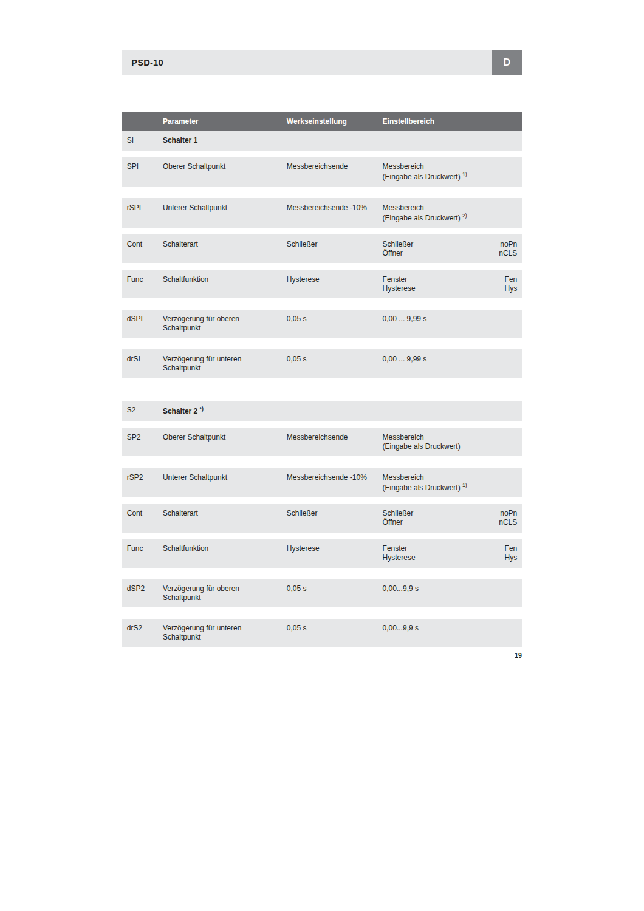PSD-10
D
| | Parameter | Werkseinstellung | Einstellbereich |
| --- | --- | --- | --- |
| SI | Schalter 1 |
| SPI | Oberer Schaltpunkt | Messbereichsende | Messbereich (Eingabe als Druckwert) 1) |
| rSPI | Unterer Schaltpunkt | Messbereichsende -10% | Messbereich (Eingabe als Druckwert) 2) |
| Cont | Schalterart | Schließer | Schließer Öffner | noPn nCLS |
| Func | Schaltfunktion | Hysterese | Fenster Hysterese | Fen Hys |
| dSPI | Verzögerung für oberen Schaltpunkt | 0,05 s | 0,00 ... 9,99 s |
| drSI | Verzögerung für unteren Schaltpunkt | 0,05 s | 0,00 ... 9,99 s |
| S2 | Schalter 2 *) |
| SP2 | Oberer Schaltpunkt | Messbereichsende | Messbereich (Eingabe als Druckwert) |
| rSP2 | Unterer Schaltpunkt | Messbereichsende -10% | Messbereich (Eingabe als Druckwert) 1) |
| Cont | Schalterart | Schließer | Schließer Öffner | noPn nCLS |
| Func | Schaltfunktion | Hysterese | Fenster Hysterese | Fen Hys |
| dSP2 | Verzögerung für oberen Schaltpunkt | 0,05 s | 0,00...9,9 s |
| drS2 | Verzögerung für unteren Schaltpunkt | 0,05 s | 0,00...9,9 s |
19